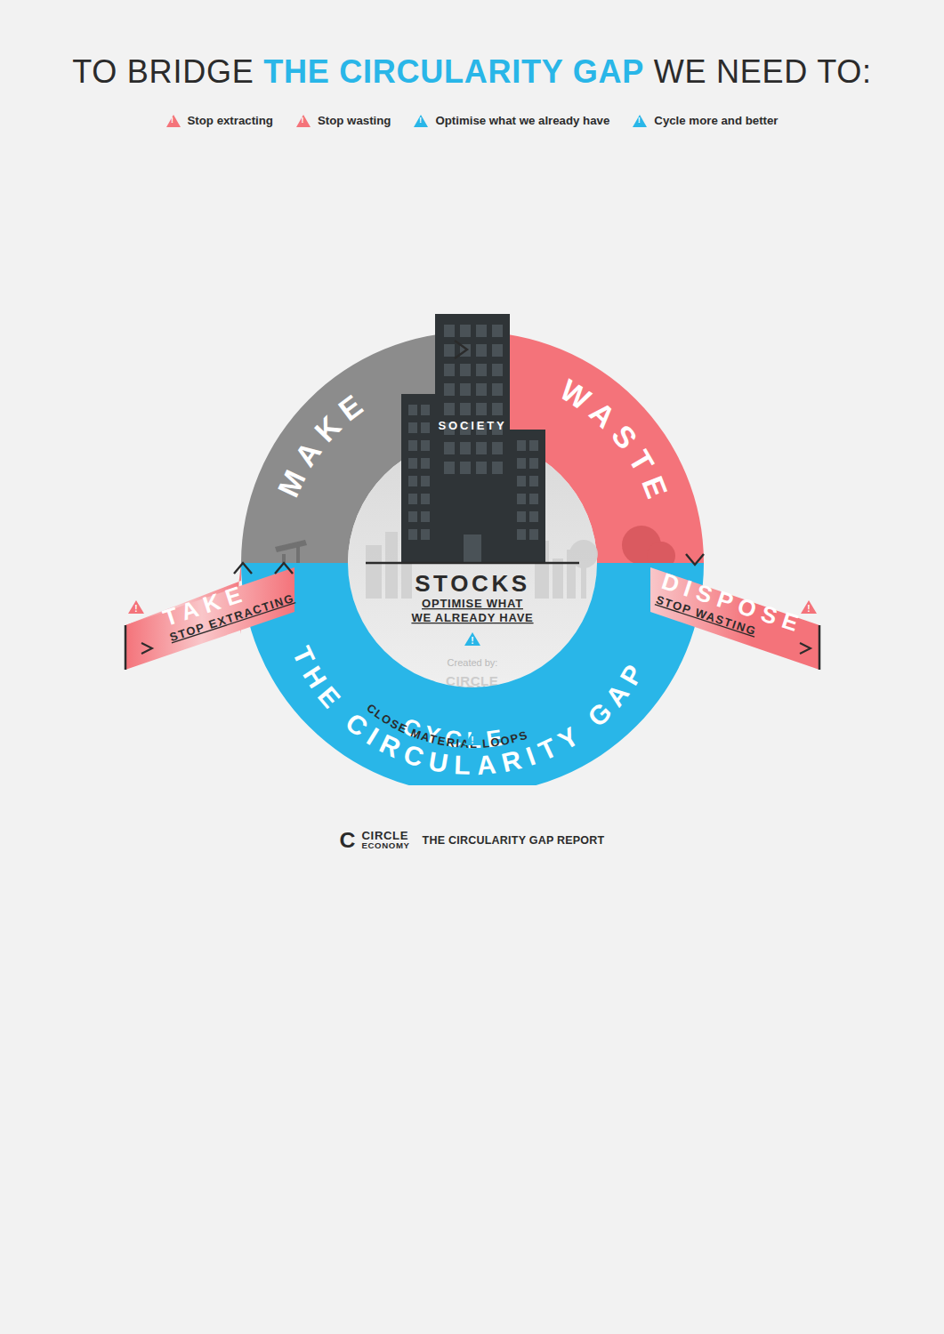TO BRIDGE THE CIRCULARITY GAP WE NEED TO:
Stop extracting
Stop wasting
Optimise what we already have
Cycle more and better
The circularity gap diagram A circular diagram showing the linear flow Take, Make, Waste, Dispose around a core of Society stocks, with a blue Cycle arc labelled The Circularity Gap closing the loop. SOCIETY STOCKS OPTIMISE WHAT WE ALREADY HAVE ! Created by: C CIRCLE ECONOMY MAKE WASTE THE CIRCULARITY GAP CYCLE CLOSE MATERIAL LOOPS TAKE STOP EXTRACTING DISPOSE STOP WASTING ! ! !
C CIRCLE ECONOMY
THE CIRCULARITY GAP REPORT